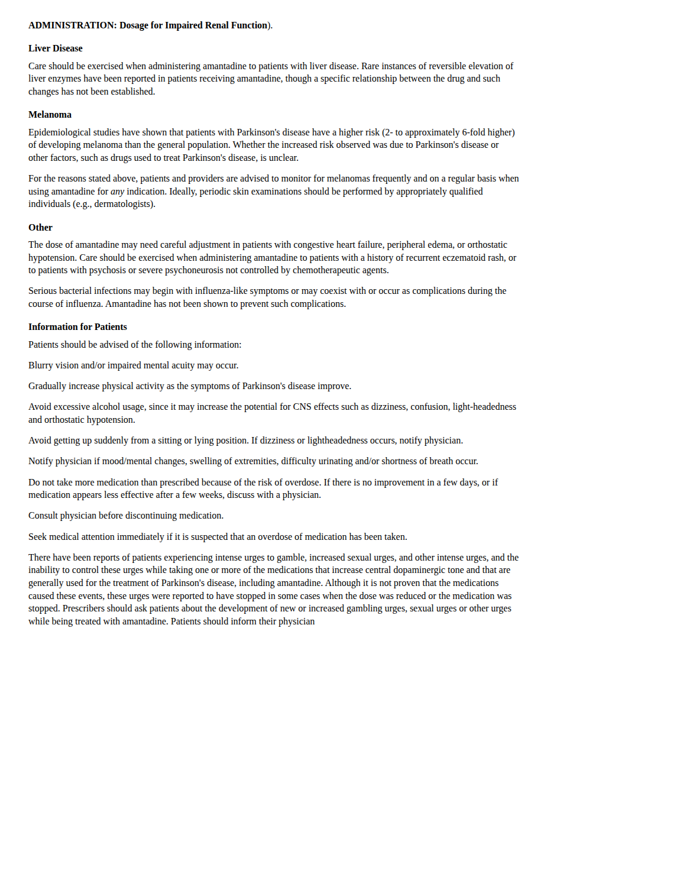ADMINISTRATION: Dosage for Impaired Renal Function).
Liver Disease
Care should be exercised when administering amantadine to patients with liver disease. Rare instances of reversible elevation of liver enzymes have been reported in patients receiving amantadine, though a specific relationship between the drug and such changes has not been established.
Melanoma
Epidemiological studies have shown that patients with Parkinson's disease have a higher risk (2- to approximately 6-fold higher) of developing melanoma than the general population. Whether the increased risk observed was due to Parkinson's disease or other factors, such as drugs used to treat Parkinson's disease, is unclear.
For the reasons stated above, patients and providers are advised to monitor for melanomas frequently and on a regular basis when using amantadine for any indication. Ideally, periodic skin examinations should be performed by appropriately qualified individuals (e.g., dermatologists).
Other
The dose of amantadine may need careful adjustment in patients with congestive heart failure, peripheral edema, or orthostatic hypotension. Care should be exercised when administering amantadine to patients with a history of recurrent eczematoid rash, or to patients with psychosis or severe psychoneurosis not controlled by chemotherapeutic agents.
Serious bacterial infections may begin with influenza-like symptoms or may coexist with or occur as complications during the course of influenza. Amantadine has not been shown to prevent such complications.
Information for Patients
Patients should be advised of the following information:
Blurry vision and/or impaired mental acuity may occur.
Gradually increase physical activity as the symptoms of Parkinson's disease improve.
Avoid excessive alcohol usage, since it may increase the potential for CNS effects such as dizziness, confusion, light-headedness and orthostatic hypotension.
Avoid getting up suddenly from a sitting or lying position. If dizziness or lightheadedness occurs, notify physician.
Notify physician if mood/mental changes, swelling of extremities, difficulty urinating and/or shortness of breath occur.
Do not take more medication than prescribed because of the risk of overdose. If there is no improvement in a few days, or if medication appears less effective after a few weeks, discuss with a physician.
Consult physician before discontinuing medication.
Seek medical attention immediately if it is suspected that an overdose of medication has been taken.
There have been reports of patients experiencing intense urges to gamble, increased sexual urges, and other intense urges, and the inability to control these urges while taking one or more of the medications that increase central dopaminergic tone and that are generally used for the treatment of Parkinson's disease, including amantadine. Although it is not proven that the medications caused these events, these urges were reported to have stopped in some cases when the dose was reduced or the medication was stopped. Prescribers should ask patients about the development of new or increased gambling urges, sexual urges or other urges while being treated with amantadine. Patients should inform their physician